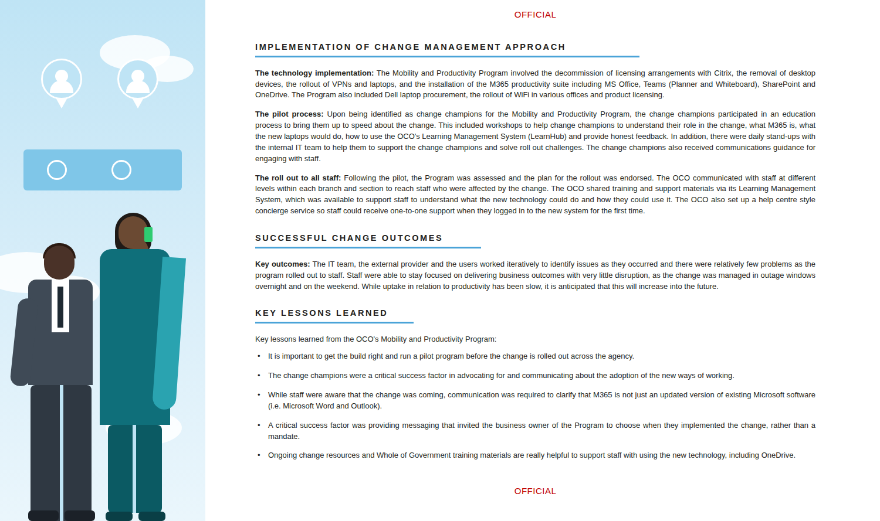OFFICIAL
Implementation of change management approach
The technology implementation: The Mobility and Productivity Program involved the decommission of licensing arrangements with Citrix, the removal of desktop devices, the rollout of VPNs and laptops, and the installation of the M365 productivity suite including MS Office, Teams (Planner and Whiteboard), SharePoint and OneDrive. The Program also included Dell laptop procurement, the rollout of WiFi in various offices and product licensing.
The pilot process: Upon being identified as change champions for the Mobility and Productivity Program, the change champions participated in an education process to bring them up to speed about the change. This included workshops to help change champions to understand their role in the change, what M365 is, what the new laptops would do, how to use the OCO's Learning Management System (LearnHub) and provide honest feedback. In addition, there were daily stand-ups with the internal IT team to help them to support the change champions and solve roll out challenges. The change champions also received communications guidance for engaging with staff.
The roll out to all staff: Following the pilot, the Program was assessed and the plan for the rollout was endorsed. The OCO communicated with staff at different levels within each branch and section to reach staff who were affected by the change. The OCO shared training and support materials via its Learning Management System, which was available to support staff to understand what the new technology could do and how they could use it. The OCO also set up a help centre style concierge service so staff could receive one-to-one support when they logged in to the new system for the first time.
Successful change outcomes
Key outcomes: The IT team, the external provider and the users worked iteratively to identify issues as they occurred and there were relatively few problems as the program rolled out to staff. Staff were able to stay focused on delivering business outcomes with very little disruption, as the change was managed in outage windows overnight and on the weekend. While uptake in relation to productivity has been slow, it is anticipated that this will increase into the future.
Key lessons learned
Key lessons learned from the OCO's Mobility and Productivity Program:
It is important to get the build right and run a pilot program before the change is rolled out across the agency.
The change champions were a critical success factor in advocating for and communicating about the adoption of the new ways of working.
While staff were aware that the change was coming, communication was required to clarify that M365 is not just an updated version of existing Microsoft software (i.e. Microsoft Word and Outlook).
A critical success factor was providing messaging that invited the business owner of the Program to choose when they implemented the change, rather than a mandate.
Ongoing change resources and Whole of Government training materials are really helpful to support staff with using the new technology, including OneDrive.
OFFICIAL